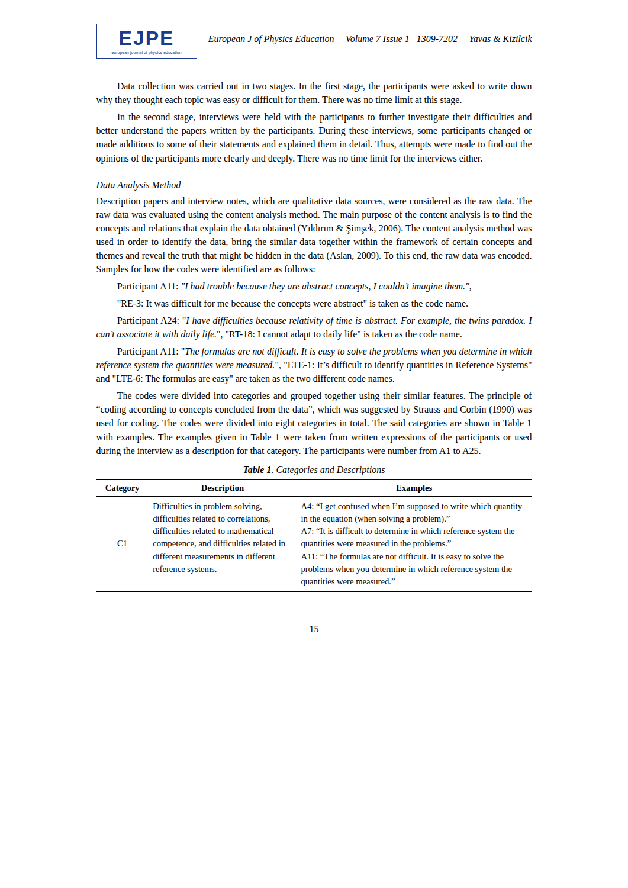EJPE
european journal of physics education
European J of Physics Education Volume 7 Issue 1 1309-7202 Yavas & Kizilcik
Data collection was carried out in two stages. In the first stage, the participants were asked to write down why they thought each topic was easy or difficult for them. There was no time limit at this stage.
In the second stage, interviews were held with the participants to further investigate their difficulties and better understand the papers written by the participants. During these interviews, some participants changed or made additions to some of their statements and explained them in detail. Thus, attempts were made to find out the opinions of the participants more clearly and deeply. There was no time limit for the interviews either.
Data Analysis Method
Description papers and interview notes, which are qualitative data sources, were considered as the raw data. The raw data was evaluated using the content analysis method. The main purpose of the content analysis is to find the concepts and relations that explain the data obtained (Yıldırım & Şimşek, 2006). The content analysis method was used in order to identify the data, bring the similar data together within the framework of certain concepts and themes and reveal the truth that might be hidden in the data (Aslan, 2009). To this end, the raw data was encoded. Samples for how the codes were identified are as follows:
Participant A11: "I had trouble because they are abstract concepts, I couldn’t imagine them.",
"RE-3: It was difficult for me because the concepts were abstract" is taken as the code name.
Participant A24: "I have difficulties because relativity of time is abstract. For example, the twins paradox. I can’t associate it with daily life.", "RT-18: I cannot adapt to daily life" is taken as the code name.
Participant A11: "The formulas are not difficult. It is easy to solve the problems when you determine in which reference system the quantities were measured.", "LTE-1: It’s difficult to identify quantities in Reference Systems" and "LTE-6: The formulas are easy" are taken as the two different code names.
The codes were divided into categories and grouped together using their similar features. The principle of “coding according to concepts concluded from the data”, which was suggested by Strauss and Corbin (1990) was used for coding. The codes were divided into eight categories in total. The said categories are shown in Table 1 with examples. The examples given in Table 1 were taken from written expressions of the participants or used during the interview as a description for that category. The participants were number from A1 to A25.
Table 1. Categories and Descriptions
| Category | Description | Examples |
| --- | --- | --- |
| C1 | Difficulties in problem solving, difficulties related to correlations, difficulties related to mathematical competence, and difficulties related in different measurements in different reference systems. | A4: “I get confused when I’m supposed to write which quantity in the equation (when solving a problem).” A7: “It is difficult to determine in which reference system the quantities were measured in the problems.” A11: “The formulas are not difficult. It is easy to solve the problems when you determine in which reference system the quantities were measured.” |
15